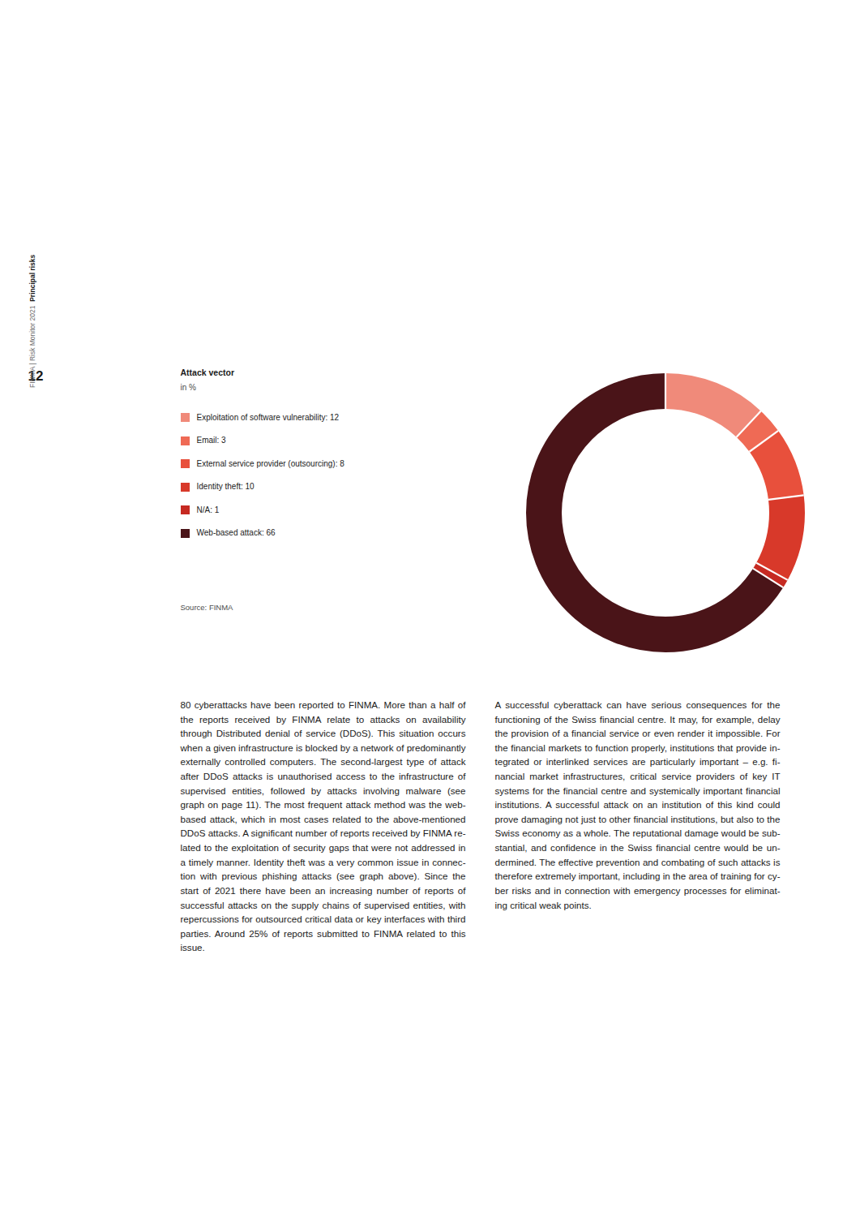12
FINMA | Risk Monitor 2021 Principal risks
Attack vector
in %
Exploitation of software vulnerability: 12
Email: 3
External service provider (outsourcing): 8
Identity theft: 10
N/A: 1
Web-based attack: 66
Source: FINMA
80 cyberattacks have been reported to FINMA. More than a half of the reports received by FINMA relate to attacks on availability through Distributed denial of service (DDoS). This situation occurs when a given infrastructure is blocked by a network of predominantly externally controlled computers. The second-largest type of attack after DDoS attacks is unauthorised access to the infrastructure of supervised entities, followed by attacks involving malware (see graph on page 11). The most frequent attack method was the web-based attack, which in most cases related to the above-mentioned DDoS attacks. A significant number of reports received by FINMA related to the exploitation of security gaps that were not addressed in a timely manner. Identity theft was a very common issue in connection with previous phishing attacks (see graph above). Since the start of 2021 there have been an increasing number of reports of successful attacks on the supply chains of supervised entities, with repercussions for outsourced critical data or key interfaces with third parties. Around 25% of reports submitted to FINMA related to this issue.
A successful cyberattack can have serious consequences for the functioning of the Swiss financial centre. It may, for example, delay the provision of a financial service or even render it impossible. For the financial markets to function properly, institutions that provide integrated or interlinked services are particularly important – e.g. financial market infrastructures, critical service providers of key IT systems for the financial centre and systemically important financial institutions. A successful attack on an institution of this kind could prove damaging not just to other financial institutions, but also to the Swiss economy as a whole. The reputational damage would be substantial, and confidence in the Swiss financial centre would be undermined. The effective prevention and combating of such attacks is therefore extremely important, including in the area of training for cyber risks and in connection with emergency processes for eliminating critical weak points.